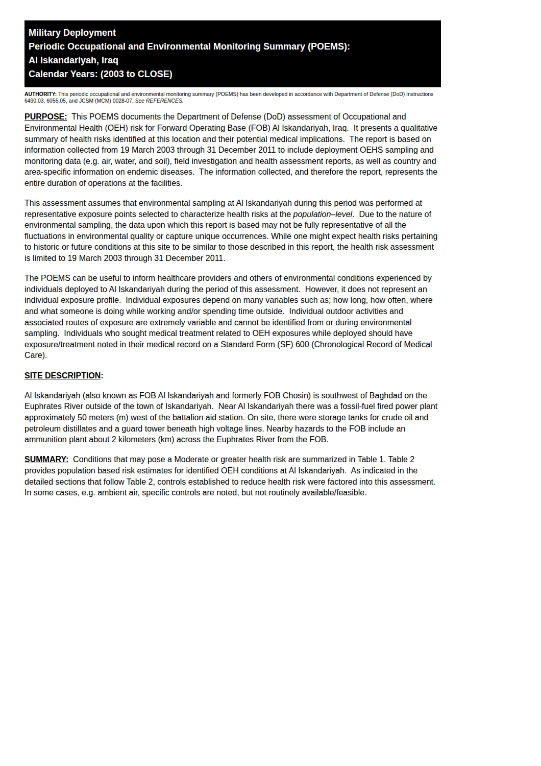Military Deployment
Periodic Occupational and Environmental Monitoring Summary (POEMS):
Al Iskandariyah, Iraq
Calendar Years: (2003 to CLOSE)
AUTHORITY: This periodic occupational and environmental monitoring summary (POEMS) has been developed in accordance with Department of Defense (DoD) Instructions 6490.03, 6055.05, and JCSM (MCM) 0028-07, See REFERENCES.
PURPOSE: This POEMS documents the Department of Defense (DoD) assessment of Occupational and Environmental Health (OEH) risk for Forward Operating Base (FOB) Al Iskandariyah, Iraq. It presents a qualitative summary of health risks identified at this location and their potential medical implications. The report is based on information collected from 19 March 2003 through 31 December 2011 to include deployment OEHS sampling and monitoring data (e.g. air, water, and soil), field investigation and health assessment reports, as well as country and area-specific information on endemic diseases. The information collected, and therefore the report, represents the entire duration of operations at the facilities.
This assessment assumes that environmental sampling at Al Iskandariyah during this period was performed at representative exposure points selected to characterize health risks at the population–level. Due to the nature of environmental sampling, the data upon which this report is based may not be fully representative of all the fluctuations in environmental quality or capture unique occurrences. While one might expect health risks pertaining to historic or future conditions at this site to be similar to those described in this report, the health risk assessment is limited to 19 March 2003 through 31 December 2011.
The POEMS can be useful to inform healthcare providers and others of environmental conditions experienced by individuals deployed to Al Iskandariyah during the period of this assessment. However, it does not represent an individual exposure profile. Individual exposures depend on many variables such as; how long, how often, where and what someone is doing while working and/or spending time outside. Individual outdoor activities and associated routes of exposure are extremely variable and cannot be identified from or during environmental sampling. Individuals who sought medical treatment related to OEH exposures while deployed should have exposure/treatment noted in their medical record on a Standard Form (SF) 600 (Chronological Record of Medical Care).
SITE DESCRIPTION:
Al Iskandariyah (also known as FOB Al Iskandariyah and formerly FOB Chosin) is southwest of Baghdad on the Euphrates River outside of the town of Iskandariyah. Near Al Iskandariyah there was a fossil-fuel fired power plant approximately 50 meters (m) west of the battalion aid station. On site, there were storage tanks for crude oil and petroleum distillates and a guard tower beneath high voltage lines. Nearby hazards to the FOB include an ammunition plant about 2 kilometers (km) across the Euphrates River from the FOB.
SUMMARY: Conditions that may pose a Moderate or greater health risk are summarized in Table 1. Table 2 provides population based risk estimates for identified OEH conditions at Al Iskandariyah. As indicated in the detailed sections that follow Table 2, controls established to reduce health risk were factored into this assessment. In some cases, e.g. ambient air, specific controls are noted, but not routinely available/feasible.